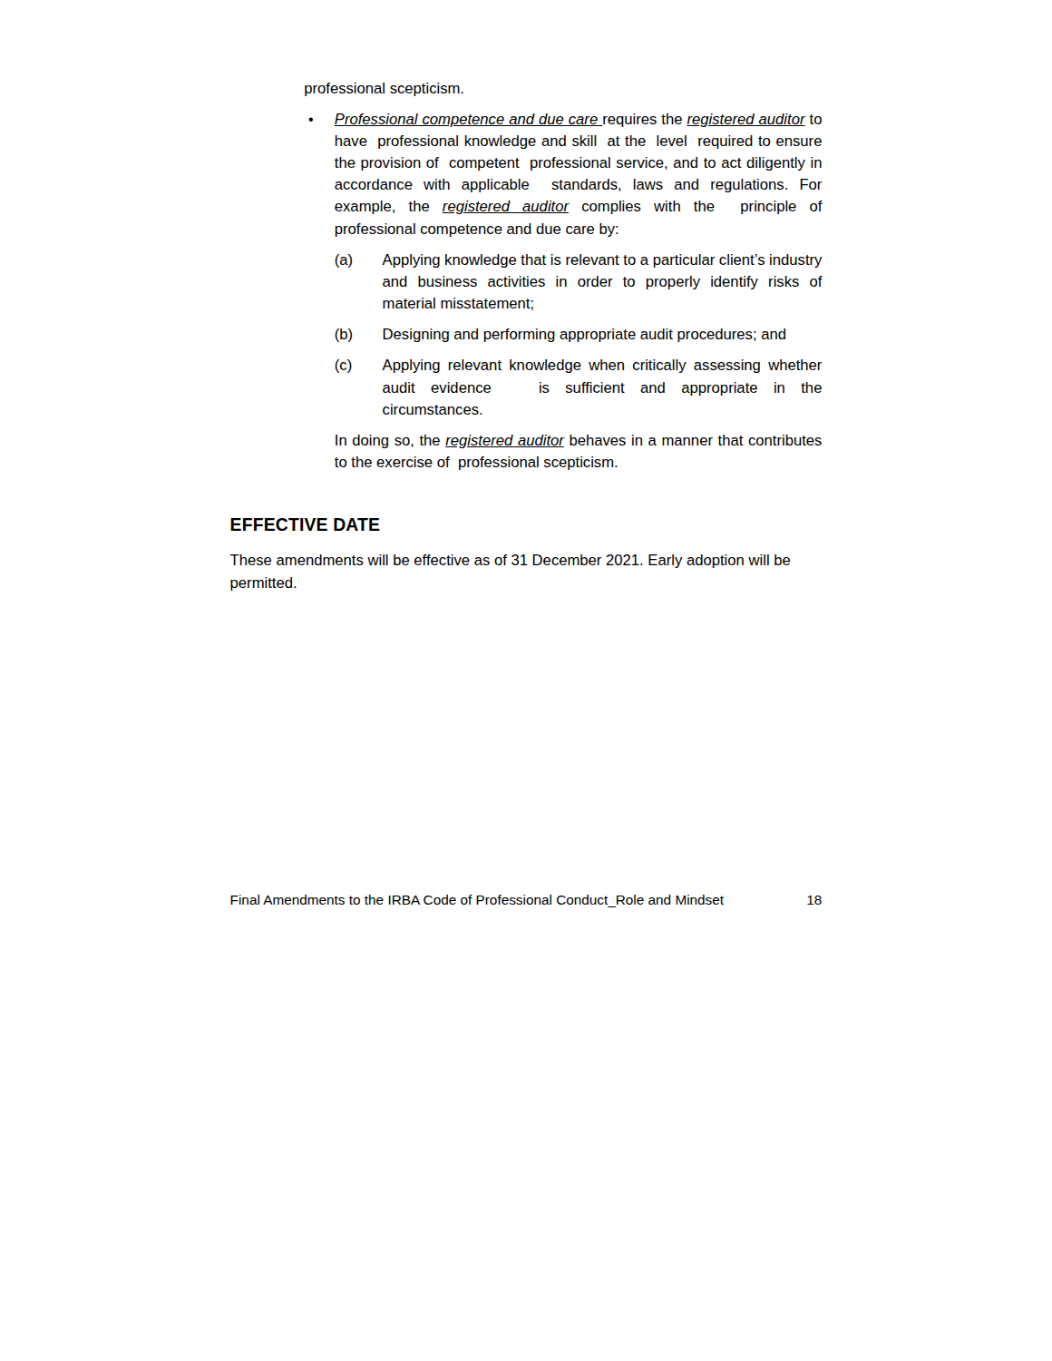professional scepticism.
Professional competence and due care requires the registered auditor to have professional knowledge and skill at the level required to ensure the provision of competent professional service, and to act diligently in accordance with applicable standards, laws and regulations. For example, the registered auditor complies with the principle of professional competence and due care by:
(a) Applying knowledge that is relevant to a particular client’s industry and business activities in order to properly identify risks of material misstatement;
(b) Designing and performing appropriate audit procedures; and
(c) Applying relevant knowledge when critically assessing whether audit evidence is sufficient and appropriate in the circumstances.
In doing so, the registered auditor behaves in a manner that contributes to the exercise of professional scepticism.
EFFECTIVE DATE
These amendments will be effective as of 31 December 2021. Early adoption will be permitted.
Final Amendments to the IRBA Code of Professional Conduct_Role and Mindset 18